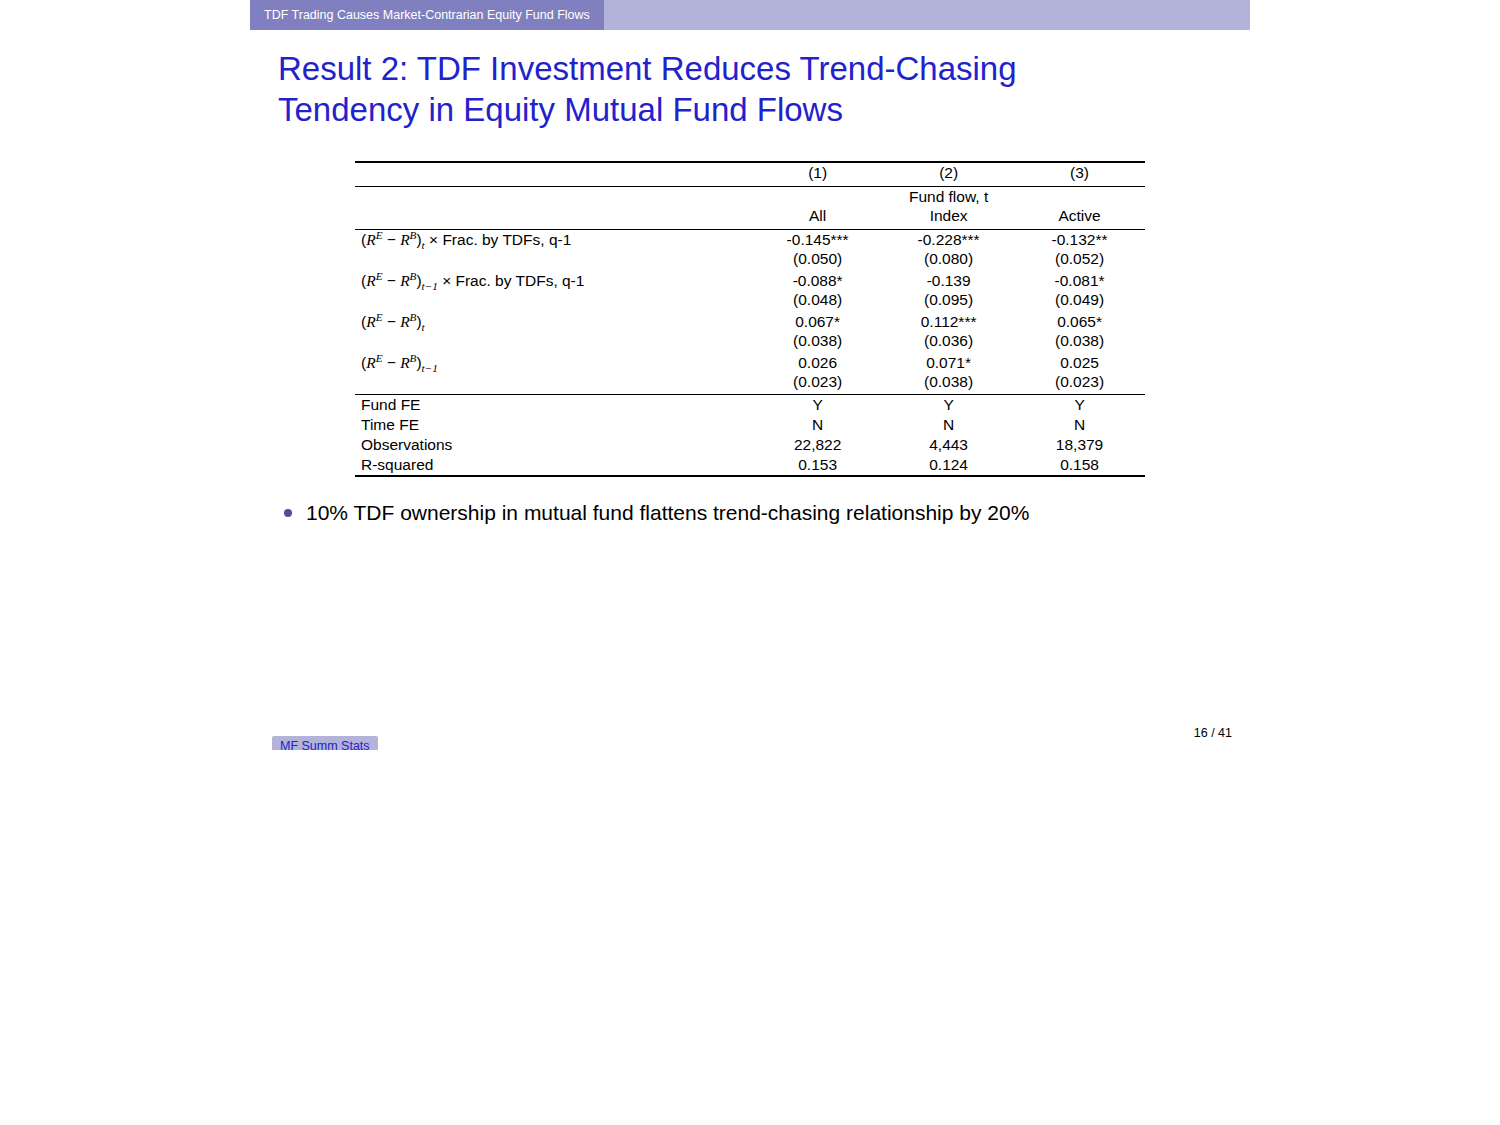TDF Trading Causes Market-Contrarian Equity Fund Flows
Result 2: TDF Investment Reduces Trend-Chasing
Tendency in Equity Mutual Fund Flows
| | (1) | (2) | (3) |
| | Fund flow, t |
| | All | Index | Active |
| ( R E − R B ) t × Frac. by TDFs, q-1 | -0.145*** | -0.228*** | -0.132** |
| | (0.050) | (0.080) | (0.052) |
| ( R E − R B ) t−1 × Frac. by TDFs, q-1 | -0.088* | -0.139 | -0.081* |
| | (0.048) | (0.095) | (0.049) |
| ( R E − R B ) t | 0.067* | 0.112*** | 0.065* |
| | (0.038) | (0.036) | (0.038) |
| ( R E − R B ) t−1 | 0.026 | 0.071* | 0.025 |
| | (0.023) | (0.038) | (0.023) |
| Fund FE | Y | Y | Y |
| Time FE | N | N | N |
| Observations | 22,822 | 4,443 | 18,379 |
| R-squared | 0.153 | 0.124 | 0.158 |
10% TDF ownership in mutual fund flattens trend-chasing relationship by 20%
MF Summ Stats
16 / 41